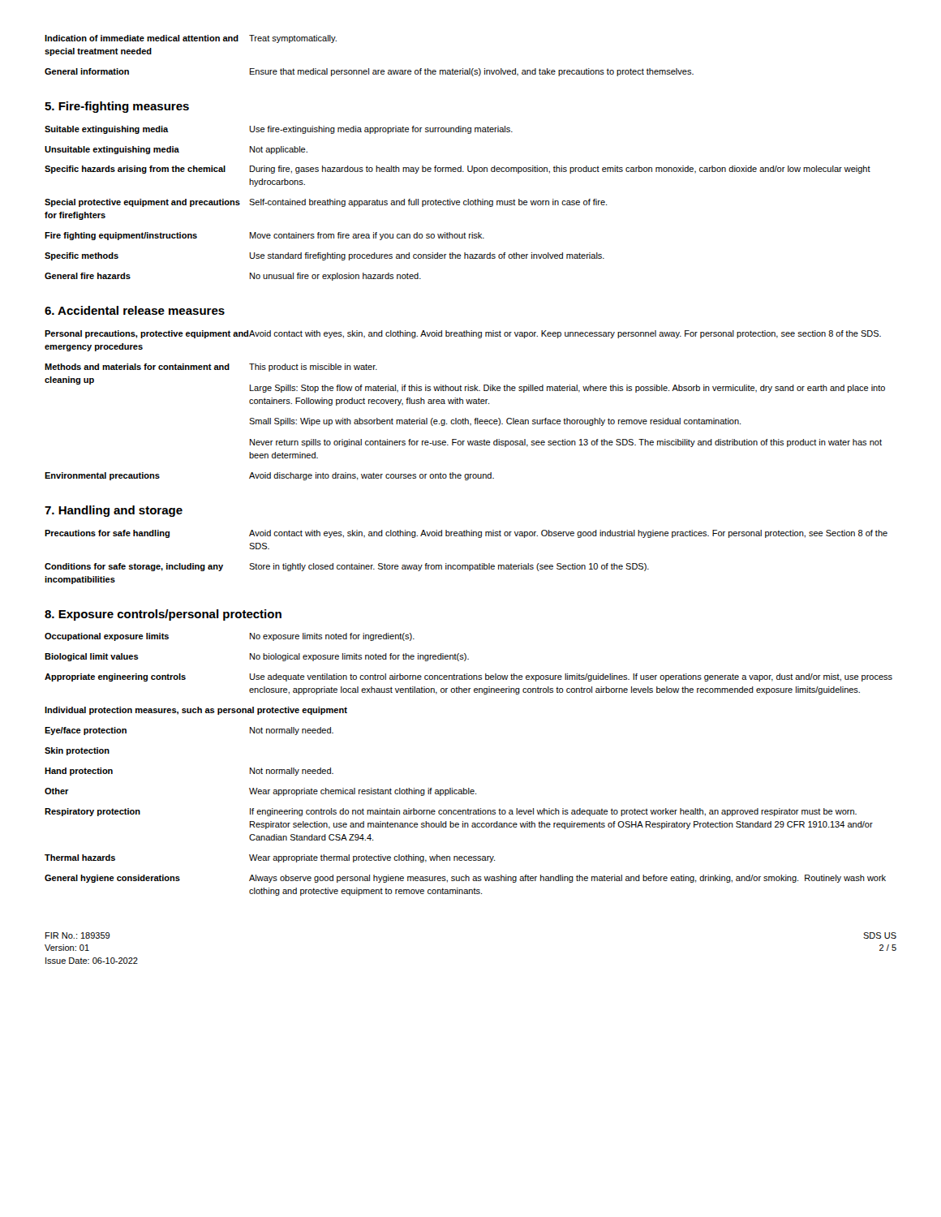| Indication of immediate medical attention and special treatment needed | Treat symptomatically. |
| General information | Ensure that medical personnel are aware of the material(s) involved, and take precautions to protect themselves. |
5. Fire-fighting measures
| Suitable extinguishing media | Use fire-extinguishing media appropriate for surrounding materials. |
| Unsuitable extinguishing media | Not applicable. |
| Specific hazards arising from the chemical | During fire, gases hazardous to health may be formed. Upon decomposition, this product emits carbon monoxide, carbon dioxide and/or low molecular weight hydrocarbons. |
| Special protective equipment and precautions for firefighters | Self-contained breathing apparatus and full protective clothing must be worn in case of fire. |
| Fire fighting equipment/instructions | Move containers from fire area if you can do so without risk. |
| Specific methods | Use standard firefighting procedures and consider the hazards of other involved materials. |
| General fire hazards | No unusual fire or explosion hazards noted. |
6. Accidental release measures
| Personal precautions, protective equipment and emergency procedures | Avoid contact with eyes, skin, and clothing. Avoid breathing mist or vapor. Keep unnecessary personnel away. For personal protection, see section 8 of the SDS. |
| Methods and materials for containment and cleaning up | This product is miscible in water. Large Spills: Stop the flow of material, if this is without risk. Dike the spilled material, where this is possible. Absorb in vermiculite, dry sand or earth and place into containers. Following product recovery, flush area with water. Small Spills: Wipe up with absorbent material (e.g. cloth, fleece). Clean surface thoroughly to remove residual contamination. Never return spills to original containers for re-use. For waste disposal, see section 13 of the SDS. The miscibility and distribution of this product in water has not been determined. |
| Environmental precautions | Avoid discharge into drains, water courses or onto the ground. |
7. Handling and storage
| Precautions for safe handling | Avoid contact with eyes, skin, and clothing. Avoid breathing mist or vapor. Observe good industrial hygiene practices. For personal protection, see Section 8 of the SDS. |
| Conditions for safe storage, including any incompatibilities | Store in tightly closed container. Store away from incompatible materials (see Section 10 of the SDS). |
8. Exposure controls/personal protection
| Occupational exposure limits | No exposure limits noted for ingredient(s). |
| Biological limit values | No biological exposure limits noted for the ingredient(s). |
| Appropriate engineering controls | Use adequate ventilation to control airborne concentrations below the exposure limits/guidelines. If user operations generate a vapor, dust and/or mist, use process enclosure, appropriate local exhaust ventilation, or other engineering controls to control airborne levels below the recommended exposure limits/guidelines. |
| Individual protection measures, such as personal protective equipment |
| Eye/face protection | Not normally needed. |
| Skin protection |
| Hand protection | Not normally needed. |
| Other | Wear appropriate chemical resistant clothing if applicable. |
| Respiratory protection | If engineering controls do not maintain airborne concentrations to a level which is adequate to protect worker health, an approved respirator must be worn. Respirator selection, use and maintenance should be in accordance with the requirements of OSHA Respiratory Protection Standard 29 CFR 1910.134 and/or Canadian Standard CSA Z94.4. |
| Thermal hazards | Wear appropriate thermal protective clothing, when necessary. |
| General hygiene considerations | Always observe good personal hygiene measures, such as washing after handling the material and before eating, drinking, and/or smoking. Routinely wash work clothing and protective equipment to remove contaminants. |
| FIR No.: 189359 | SDS US |
| Version: 01 | 2 / 5 |
| Issue Date: 06-10-2022 | |